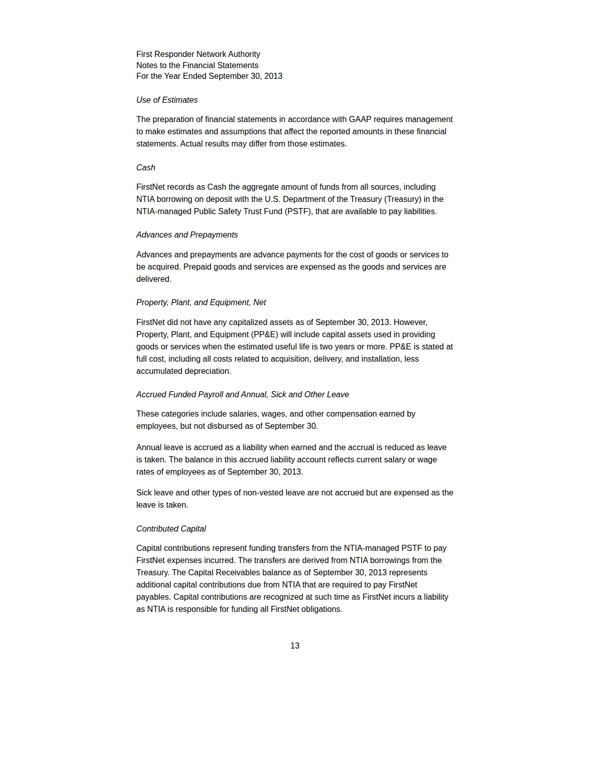First Responder Network Authority
Notes to the Financial Statements
For the Year Ended September 30, 2013
Use of Estimates
The preparation of financial statements in accordance with GAAP requires management to make estimates and assumptions that affect the reported amounts in these financial statements. Actual results may differ from those estimates.
Cash
FirstNet records as Cash the aggregate amount of funds from all sources, including NTIA borrowing on deposit with the U.S. Department of the Treasury (Treasury) in the NTIA-managed Public Safety Trust Fund (PSTF), that are available to pay liabilities.
Advances and Prepayments
Advances and prepayments are advance payments for the cost of goods or services to be acquired. Prepaid goods and services are expensed as the goods and services are delivered.
Property, Plant, and Equipment, Net
FirstNet did not have any capitalized assets as of September 30, 2013. However, Property, Plant, and Equipment (PP&E) will include capital assets used in providing goods or services when the estimated useful life is two years or more. PP&E is stated at full cost, including all costs related to acquisition, delivery, and installation, less accumulated depreciation.
Accrued Funded Payroll and Annual, Sick and Other Leave
These categories include salaries, wages, and other compensation earned by employees, but not disbursed as of September 30.
Annual leave is accrued as a liability when earned and the accrual is reduced as leave is taken. The balance in this accrued liability account reflects current salary or wage rates of employees as of September 30, 2013.
Sick leave and other types of non-vested leave are not accrued but are expensed as the leave is taken.
Contributed Capital
Capital contributions represent funding transfers from the NTIA-managed PSTF to pay FirstNet expenses incurred. The transfers are derived from NTIA borrowings from the Treasury. The Capital Receivables balance as of September 30, 2013 represents additional capital contributions due from NTIA that are required to pay FirstNet payables. Capital contributions are recognized at such time as FirstNet incurs a liability as NTIA is responsible for funding all FirstNet obligations.
13